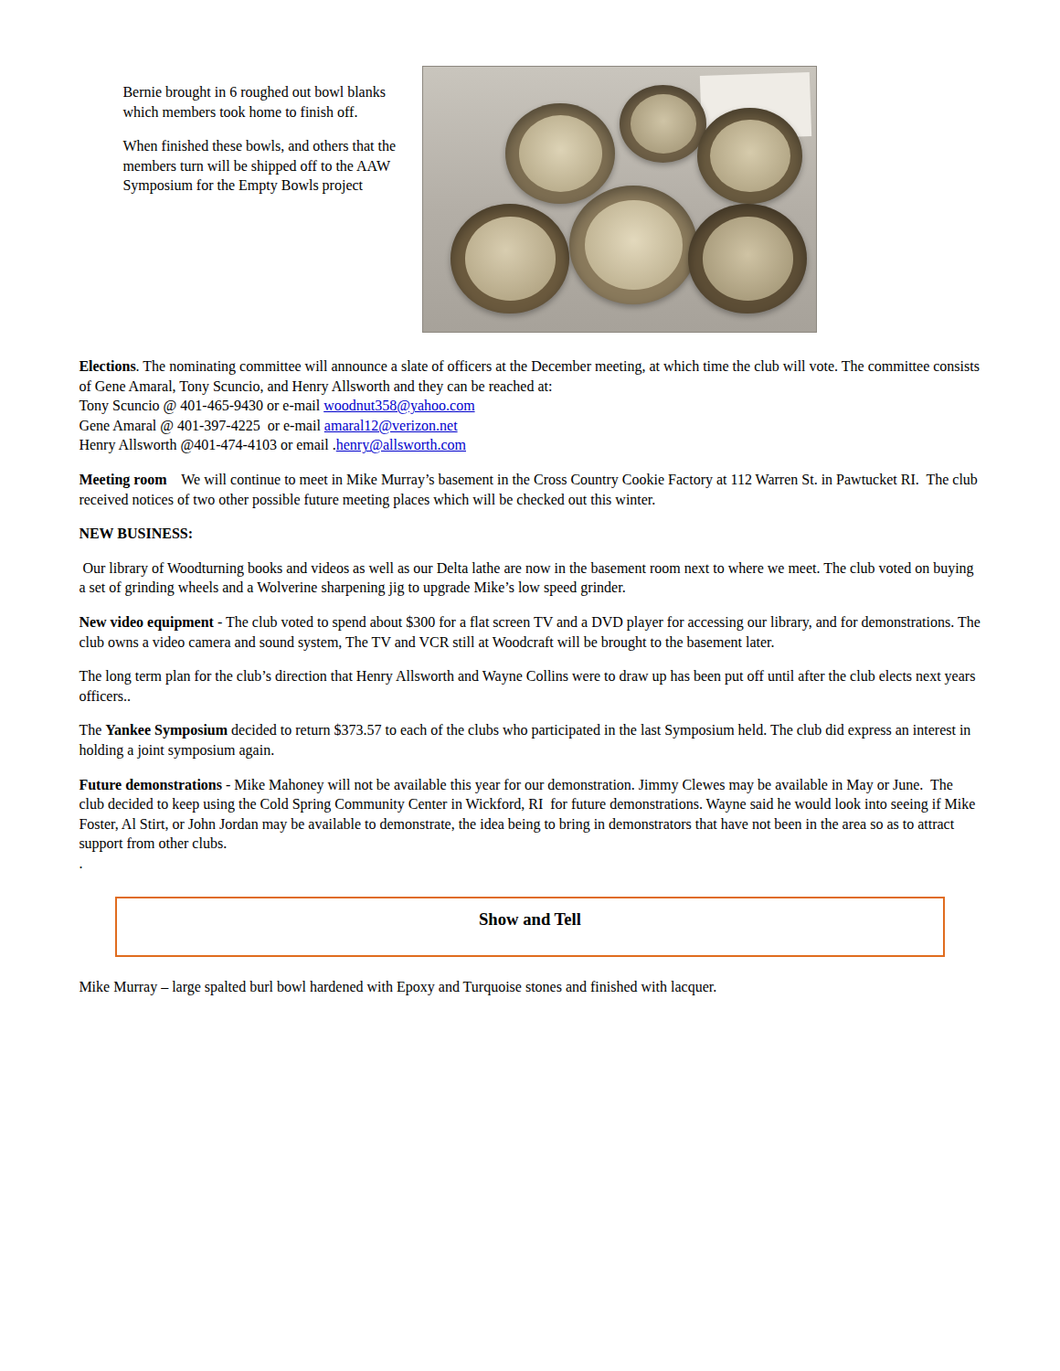Bernie brought in 6 roughed out bowl blanks which members took home to finish off.
When finished these bowls, and others that the members turn will be shipped off to the AAW Symposium for the Empty Bowls project
Elections. The nominating committee will announce a slate of officers at the December meeting, at which time the club will vote. The committee consists of Gene Amaral, Tony Scuncio, and Henry Allsworth and they can be reached at:
Tony Scuncio @ 401-465-9430 or e-mail woodnut358@yahoo.com
Gene Amaral @ 401-397-4225 or e-mail amaral12@verizon.net
Henry Allsworth @401-474-4103 or email .henry@allsworth.com
Meeting room We will continue to meet in Mike Murray’s basement in the Cross Country Cookie Factory at 112 Warren St. in Pawtucket RI. The club received notices of two other possible future meeting places which will be checked out this winter.
NEW BUSINESS:
Our library of Woodturning books and videos as well as our Delta lathe are now in the basement room next to where we meet. The club voted on buying a set of grinding wheels and a Wolverine sharpening jig to upgrade Mike’s low speed grinder.
New video equipment - The club voted to spend about $300 for a flat screen TV and a DVD player for accessing our library, and for demonstrations. The club owns a video camera and sound system, The TV and VCR still at Woodcraft will be brought to the basement later.
The long term plan for the club’s direction that Henry Allsworth and Wayne Collins were to draw up has been put off until after the club elects next years officers..
The Yankee Symposium decided to return $373.57 to each of the clubs who participated in the last Symposium held. The club did express an interest in holding a joint symposium again.
Future demonstrations - Mike Mahoney will not be available this year for our demonstration. Jimmy Clewes may be available in May or June. The club decided to keep using the Cold Spring Community Center in Wickford, RI for future demonstrations. Wayne said he would look into seeing if Mike Foster, Al Stirt, or John Jordan may be available to demonstrate, the idea being to bring in demonstrators that have not been in the area so as to attract support from other clubs.
.
Show and Tell
Mike Murray – large spalted burl bowl hardened with Epoxy and Turquoise stones and finished with lacquer.